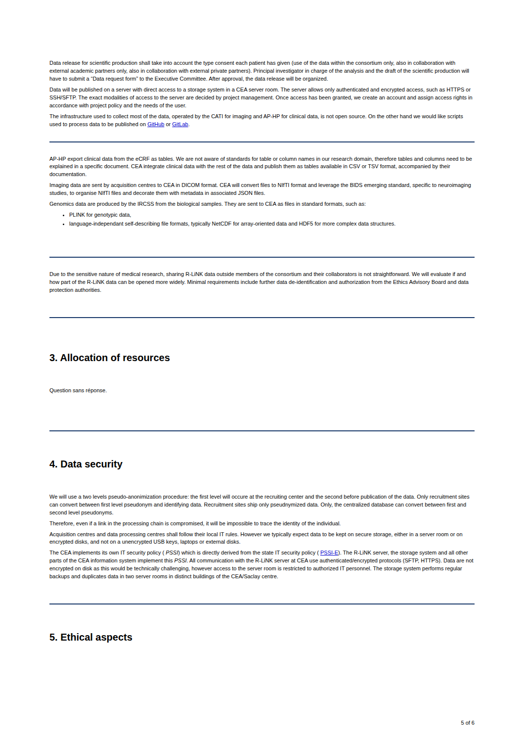Data release for scientific production shall take into account the type consent each patient has given (use of the data within the consortium only, also in collaboration with external academic partners only, also in collaboration with external private partners). Principal investigator in charge of the analysis and the draft of the scientific production will have to submit a “Data request form” to the Executive Committee. After approval, the data release will be organized.
Data will be published on a server with direct access to a storage system in a CEA server room. The server allows only authenticated and encrypted access, such as HTTPS or SSH/SFTP. The exact modalities of access to the server are decided by project management. Once access has been granted, we create an account and assign access rights in accordance with project policy and the needs of the user.
The infrastructure used to collect most of the data, operated by the CATI for imaging and AP-HP for clinical data, is not open source. On the other hand we would like scripts used to process data to be published on GitHub or GitLab.
AP-HP export clinical data from the eCRF as tables. We are not aware of standards for table or column names in our research domain, therefore tables and columns need to be explained in a specific document. CEA integrate clinical data with the rest of the data and publish them as tables available in CSV or TSV format, accompanied by their documentation.
Imaging data are sent by acquisition centres to CEA in DICOM format. CEA will convert files to NIfTI format and leverage the BIDS emerging standard, specific to neuroimaging studies, to organise NIfTI files and decorate them with metadata in associated JSON files.
Genomics data are produced by the IRCSS from the biological samples. They are sent to CEA as files in standard formats, such as:
PLINK for genotypic data,
language-independant self-describing file formats, typically NetCDF for array-oriented data and HDF5 for more complex data structures.
Due to the sensitive nature of medical research, sharing R-LiNK data outside members of the consortium and their collaborators is not straightforward. We will evaluate if and how part of the R-LiNK data can be opened more widely. Minimal requirements include further data de-identification and authorization from the Ethics Advisory Board and data protection authorities.
3. Allocation of resources
Question sans réponse.
4. Data security
We will use a two levels pseudo-anonimization procedure: the first level will occure at the recruiting center and the second before publication of the data. Only recruitment sites can convert between first level pseudonym and identifying data. Recruitment sites ship only pseudnymized data. Only, the centralized database can convert between first and second level pseudonyms.
Therefore, even if a link in the processing chain is compromised, it will be impossible to trace the identity of the individual.
Acquisition centres and data processing centres shall follow their local IT rules. However we typically expect data to be kept on secure storage, either in a server room or on encrypted disks, and not on a unencrypted USB keys, laptops or external disks.
The CEA implements its own IT security policy ( PSSI) which is directly derived from the state IT security policy ( PSSI-E). The R-LiNK server, the storage system and all other parts of the CEA information system implement this PSSI. All communication with the R-LiNK server at CEA use authenticated/encrypted protocols (SFTP, HTTPS). Data are not encrypted on disk as this would be technically challenging, however access to the server room is restricted to authorized IT personnel. The storage system performs regular backups and duplicates data in two server rooms in distinct buildings of the CEA/Saclay centre.
5. Ethical aspects
5 of 6